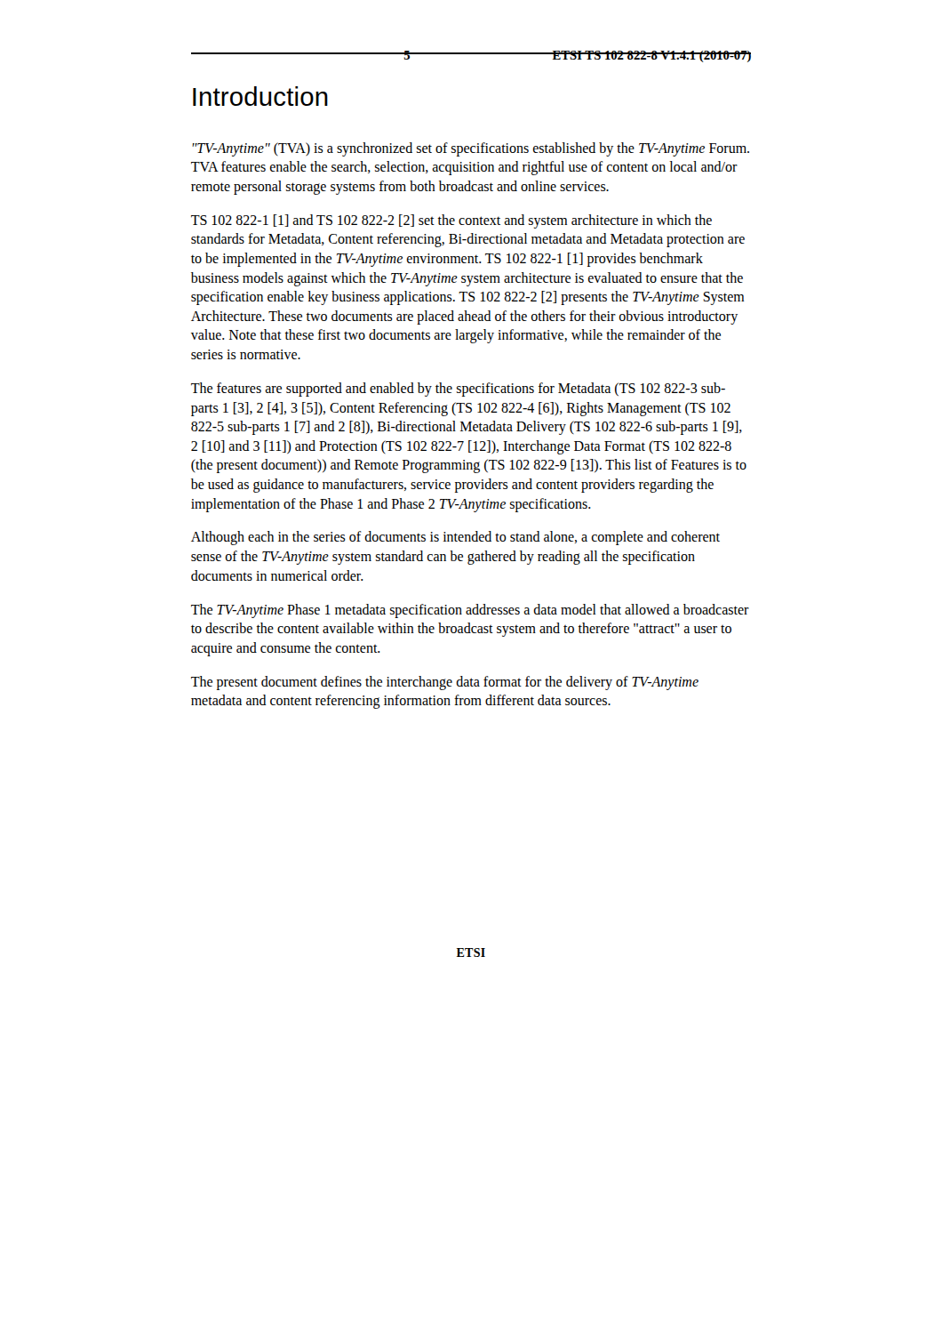5 ETSI TS 102 822-8 V1.4.1 (2010-07)
Introduction
"TV-Anytime" (TVA) is a synchronized set of specifications established by the TV-Anytime Forum. TVA features enable the search, selection, acquisition and rightful use of content on local and/or remote personal storage systems from both broadcast and online services.
TS 102 822-1 [1] and TS 102 822-2 [2] set the context and system architecture in which the standards for Metadata, Content referencing, Bi-directional metadata and Metadata protection are to be implemented in the TV-Anytime environment. TS 102 822-1 [1] provides benchmark business models against which the TV-Anytime system architecture is evaluated to ensure that the specification enable key business applications. TS 102 822-2 [2] presents the TV-Anytime System Architecture. These two documents are placed ahead of the others for their obvious introductory value. Note that these first two documents are largely informative, while the remainder of the series is normative.
The features are supported and enabled by the specifications for Metadata (TS 102 822-3 sub-parts 1 [3], 2 [4], 3 [5]), Content Referencing (TS 102 822-4 [6]), Rights Management (TS 102 822-5 sub-parts 1 [7] and 2 [8]), Bi-directional Metadata Delivery (TS 102 822-6 sub-parts 1 [9], 2 [10] and 3 [11]) and Protection (TS 102 822-7 [12]), Interchange Data Format (TS 102 822-8 (the present document)) and Remote Programming (TS 102 822-9 [13]). This list of Features is to be used as guidance to manufacturers, service providers and content providers regarding the implementation of the Phase 1 and Phase 2 TV-Anytime specifications.
Although each in the series of documents is intended to stand alone, a complete and coherent sense of the TV-Anytime system standard can be gathered by reading all the specification documents in numerical order.
The TV-Anytime Phase 1 metadata specification addresses a data model that allowed a broadcaster to describe the content available within the broadcast system and to therefore "attract" a user to acquire and consume the content.
The present document defines the interchange data format for the delivery of TV-Anytime metadata and content referencing information from different data sources.
ETSI